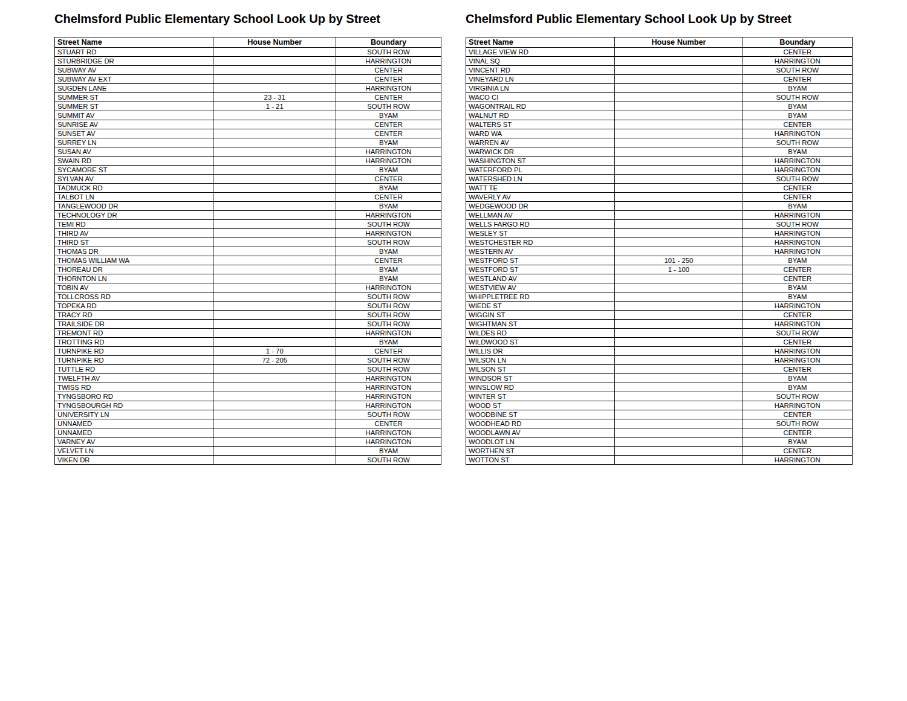Chelmsford Public Elementary School Look Up by Street
| Street Name | House Number | Boundary |
| --- | --- | --- |
| STUART RD | | SOUTH ROW |
| STURBRIDGE DR | | HARRINGTON |
| SUBWAY AV | | CENTER |
| SUBWAY AV EXT | | CENTER |
| SUGDEN LANE | | HARRINGTON |
| SUMMER ST | 23 - 31 | CENTER |
| SUMMER ST | 1 - 21 | SOUTH ROW |
| SUMMIT AV | | BYAM |
| SUNRISE AV | | CENTER |
| SUNSET AV | | CENTER |
| SURREY LN | | BYAM |
| SUSAN AV | | HARRINGTON |
| SWAIN RD | | HARRINGTON |
| SYCAMORE ST | | BYAM |
| SYLVAN AV | | CENTER |
| TADMUCK RD | | BYAM |
| TALBOT LN | | CENTER |
| TANGLEWOOD DR | | BYAM |
| TECHNOLOGY DR | | HARRINGTON |
| TEMI RD | | SOUTH ROW |
| THIRD AV | | HARRINGTON |
| THIRD ST | | SOUTH ROW |
| THOMAS DR | | BYAM |
| THOMAS WILLIAM WA | | CENTER |
| THOREAU DR | | BYAM |
| THORNTON LN | | BYAM |
| TOBIN AV | | HARRINGTON |
| TOLLCROSS RD | | SOUTH ROW |
| TOPEKA RD | | SOUTH ROW |
| TRACY RD | | SOUTH ROW |
| TRAILSIDE DR | | SOUTH ROW |
| TREMONT RD | | HARRINGTON |
| TROTTING RD | | BYAM |
| TURNPIKE RD | 1 - 70 | CENTER |
| TURNPIKE RD | 72 - 205 | SOUTH ROW |
| TUTTLE RD | | SOUTH ROW |
| TWELFTH AV | | HARRINGTON |
| TWISS RD | | HARRINGTON |
| TYNGSBORO RD | | HARRINGTON |
| TYNGSBOURGH RD | | HARRINGTON |
| UNIVERSITY LN | | SOUTH ROW |
| UNNAMED | | CENTER |
| UNNAMED | | HARRINGTON |
| VARNEY AV | | HARRINGTON |
| VELVET LN | | BYAM |
| VIKEN DR | | SOUTH ROW |
Chelmsford Public Elementary School Look Up by Street
| Street Name | House Number | Boundary |
| --- | --- | --- |
| VILLAGE VIEW RD | | CENTER |
| VINAL SQ | | HARRINGTON |
| VINCENT RD | | SOUTH ROW |
| VINEYARD LN | | CENTER |
| VIRGINIA LN | | BYAM |
| WACO CI | | SOUTH ROW |
| WAGONTRAIL RD | | BYAM |
| WALNUT RD | | BYAM |
| WALTERS ST | | CENTER |
| WARD WA | | HARRINGTON |
| WARREN AV | | SOUTH ROW |
| WARWICK DR | | BYAM |
| WASHINGTON ST | | HARRINGTON |
| WATERFORD PL | | HARRINGTON |
| WATERSHED LN | | SOUTH ROW |
| WATT TE | | CENTER |
| WAVERLY AV | | CENTER |
| WEDGEWOOD DR | | BYAM |
| WELLMAN AV | | HARRINGTON |
| WELLS FARGO RD | | SOUTH ROW |
| WESLEY ST | | HARRINGTON |
| WESTCHESTER RD | | HARRINGTON |
| WESTERN AV | | HARRINGTON |
| WESTFORD ST | 101 - 250 | BYAM |
| WESTFORD ST | 1 - 100 | CENTER |
| WESTLAND AV | | CENTER |
| WESTVIEW AV | | BYAM |
| WHIPPLETREE RD | | BYAM |
| WIEDE ST | | HARRINGTON |
| WIGGIN ST | | CENTER |
| WIGHTMAN ST | | HARRINGTON |
| WILDES RD | | SOUTH ROW |
| WILDWOOD ST | | CENTER |
| WILLIS DR | | HARRINGTON |
| WILSON LN | | HARRINGTON |
| WILSON ST | | CENTER |
| WINDSOR ST | | BYAM |
| WINSLOW RD | | BYAM |
| WINTER ST | | SOUTH ROW |
| WOOD ST | | HARRINGTON |
| WOODBINE ST | | CENTER |
| WOODHEAD RD | | SOUTH ROW |
| WOODLAWN AV | | CENTER |
| WOODLOT LN | | BYAM |
| WORTHEN ST | | CENTER |
| WOTTON ST | | HARRINGTON |